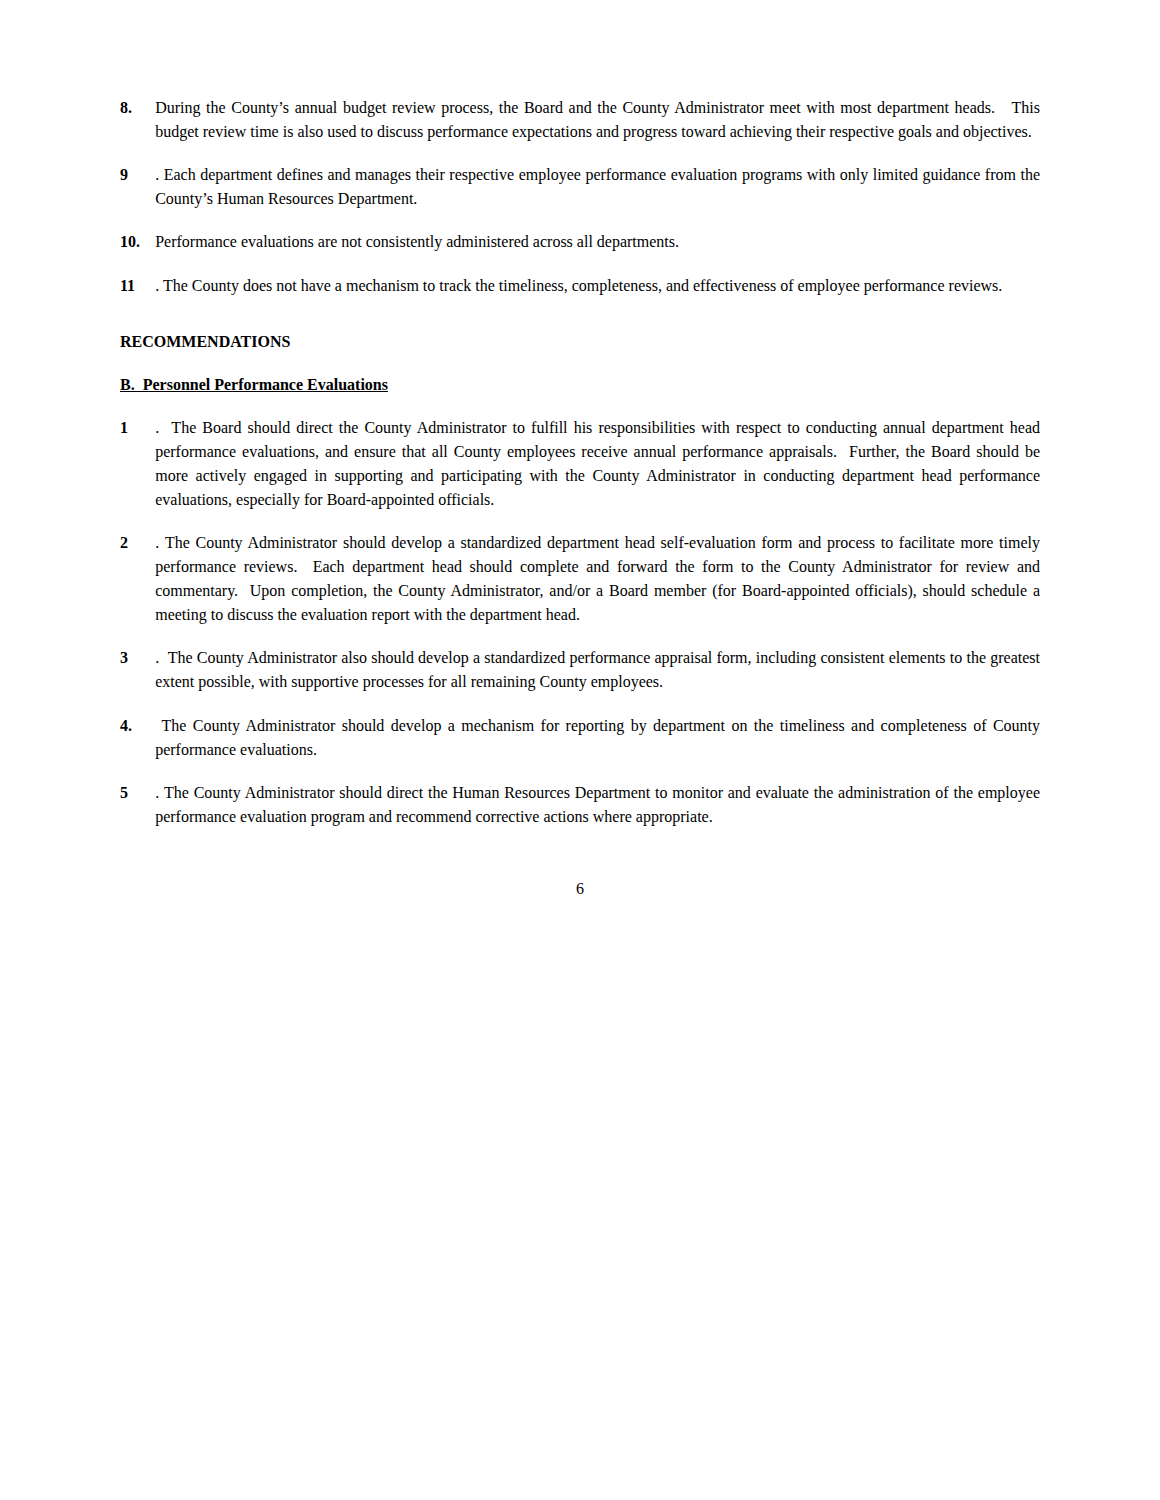8. During the County’s annual budget review process, the Board and the County Administrator meet with most department heads. This budget review time is also used to discuss performance expectations and progress toward achieving their respective goals and objectives.
9. Each department defines and manages their respective employee performance evaluation programs with only limited guidance from the County’s Human Resources Department.
10. Performance evaluations are not consistently administered across all departments.
11. The County does not have a mechanism to track the timeliness, completeness, and effectiveness of employee performance reviews.
RECOMMENDATIONS
B. Personnel Performance Evaluations
1. The Board should direct the County Administrator to fulfill his responsibilities with respect to conducting annual department head performance evaluations, and ensure that all County employees receive annual performance appraisals. Further, the Board should be more actively engaged in supporting and participating with the County Administrator in conducting department head performance evaluations, especially for Board-appointed officials.
2. The County Administrator should develop a standardized department head self-evaluation form and process to facilitate more timely performance reviews. Each department head should complete and forward the form to the County Administrator for review and commentary. Upon completion, the County Administrator, and/or a Board member (for Board-appointed officials), should schedule a meeting to discuss the evaluation report with the department head.
3. The County Administrator also should develop a standardized performance appraisal form, including consistent elements to the greatest extent possible, with supportive processes for all remaining County employees.
4. The County Administrator should develop a mechanism for reporting by department on the timeliness and completeness of County performance evaluations.
5. The County Administrator should direct the Human Resources Department to monitor and evaluate the administration of the employee performance evaluation program and recommend corrective actions where appropriate.
6